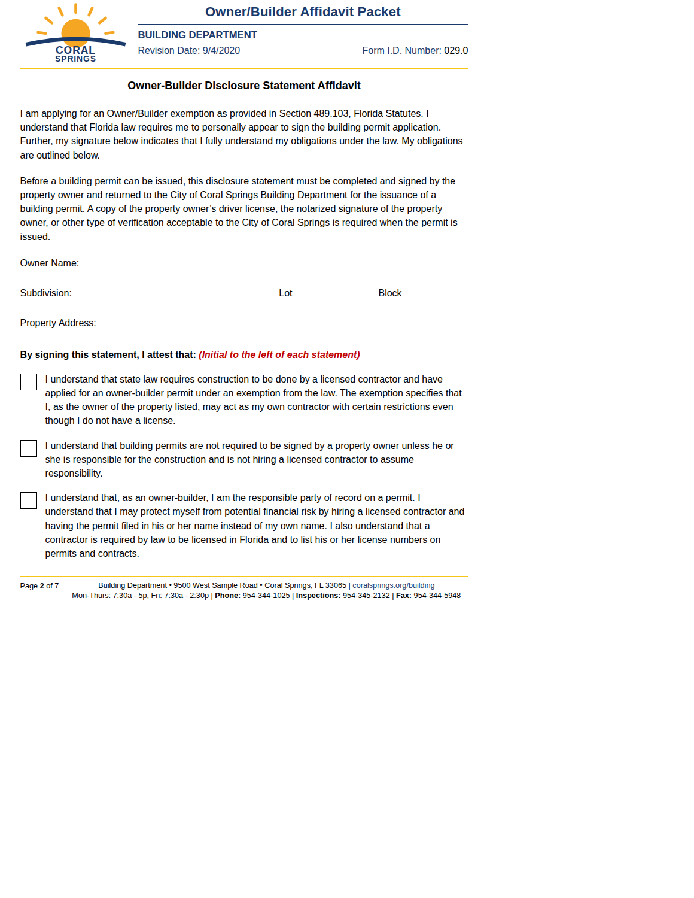CORAL SPRINGS
Owner/Builder Affidavit Packet
BUILDING DEPARTMENT
Revision Date: 9/4/2020 Form I.D. Number: 029.0
Owner-Builder Disclosure Statement Affidavit
I am applying for an Owner/Builder exemption as provided in Section 489.103, Florida Statutes. I understand that Florida law requires me to personally appear to sign the building permit application. Further, my signature below indicates that I fully understand my obligations under the law. My obligations are outlined below.
Before a building permit can be issued, this disclosure statement must be completed and signed by the property owner and returned to the City of Coral Springs Building Department for the issuance of a building permit. A copy of the property owner’s driver license, the notarized signature of the property owner, or other type of verification acceptable to the City of Coral Springs is required when the permit is issued.
Owner Name:
Subdivision: Lot Block
Property Address:
By signing this statement, I attest that: (Initial to the left of each statement)
I understand that state law requires construction to be done by a licensed contractor and have applied for an owner-builder permit under an exemption from the law. The exemption specifies that I, as the owner of the property listed, may act as my own contractor with certain restrictions even though I do not have a license.
I understand that building permits are not required to be signed by a property owner unless he or she is responsible for the construction and is not hiring a licensed contractor to assume responsibility.
I understand that, as an owner-builder, I am the responsible party of record on a permit. I understand that I may protect myself from potential financial risk by hiring a licensed contractor and having the permit filed in his or her name instead of my own name. I also understand that a contractor is required by law to be licensed in Florida and to list his or her license numbers on permits and contracts.
Page 2 of 7
Building Department • 9500 West Sample Road • Coral Springs, FL 33065 | coralsprings.org/building
Mon-Thurs: 7:30a - 5p, Fri: 7:30a - 2:30p | Phone: 954-344-1025 | Inspections: 954-345-2132 | Fax: 954-344-5948